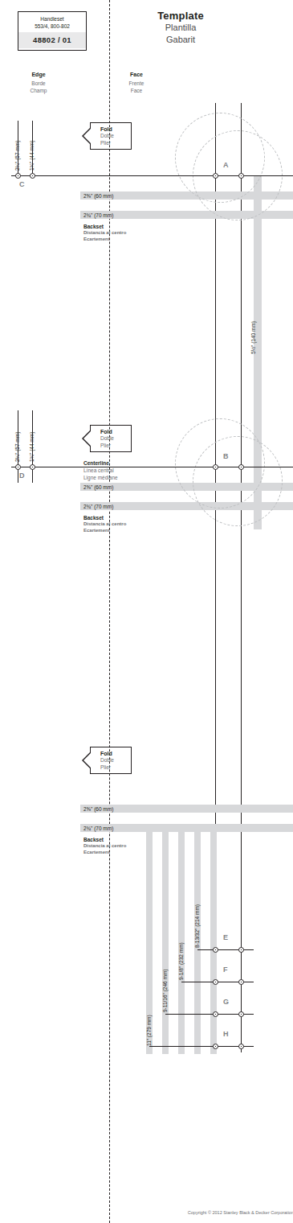Handleset
553/4, 800-802
48802 / 01
Template
Plantilla
Gabarit
Edge Borde Champ
Face Frente Face
A
B
C
D
E
F
G
H
Fold Doble Plier
Fold Doble Plier
Fold Doble Plier
2⅝" (60 mm)
2¾" (70 mm)
Backset Distancia al centro Ecartement
Centerline Línea central Ligne médiane
2⅝" (60 mm)
2¾" (70 mm)
Backset Distancia al centro Ecartement
2⅝" (60 mm)
2¾" (70 mm)
Backset Distancia al centro Ecartement
5½" (140 mm)
2¼" (57 mm)
1¾" (44 mm)
2¼" (57 mm)
1¾" (44 mm)
11" (279 mm)
9-11/16" (246 mm)
9-1/8" (232 mm)
8-13/32" (214 mm)
Copyright © 2012 Stanley Black & Decker Corporation